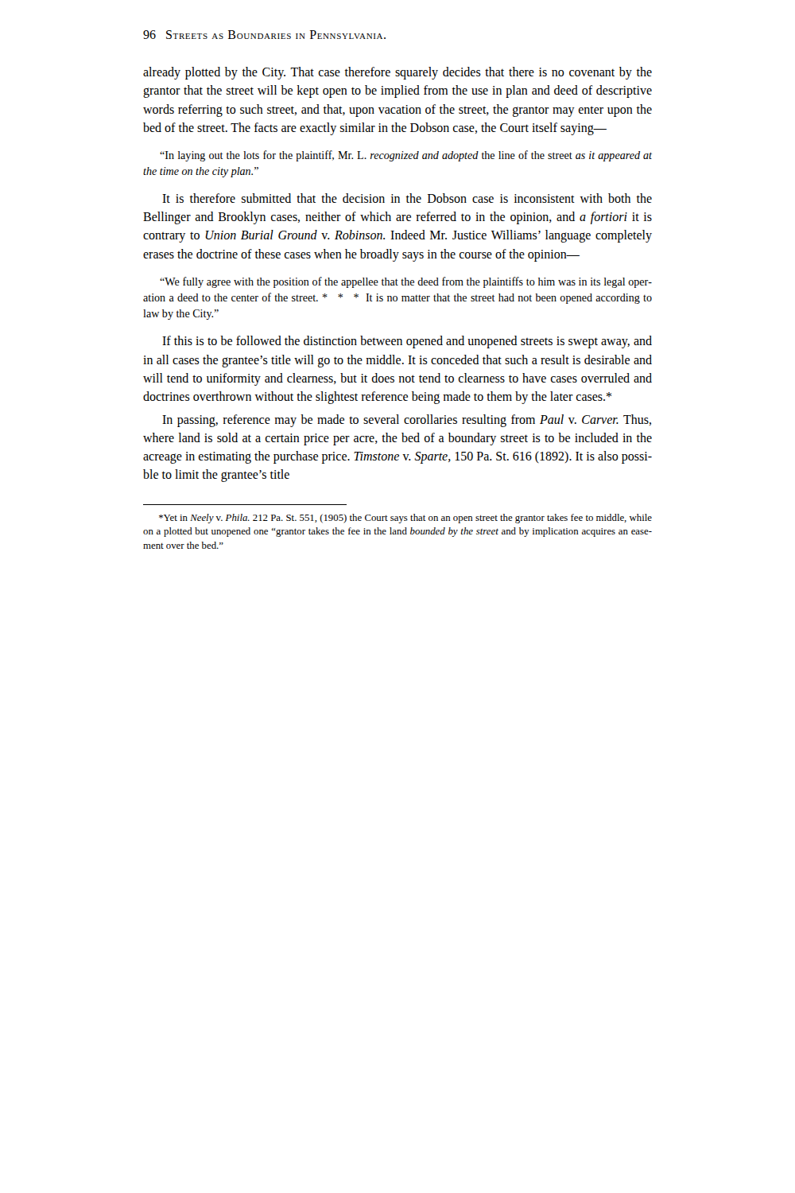96
Streets as Boundaries in Pennsylvania.
already plotted by the City. That case therefore squarely decides that there is no covenant by the grantor that the street will be kept open to be implied from the use in plan and deed of descriptive words referring to such street, and that, upon vacation of the street, the grantor may enter upon the bed of the street. The facts are exactly similar in the Dobson case, the Court itself saying—
“In laying out the lots for the plaintiff, Mr. L. recognized and adopted the line of the street as it appeared at the time on the city plan.”
It is therefore submitted that the decision in the Dobson case is inconsistent with both the Bellinger and Brooklyn cases, neither of which are referred to in the opinion, and a fortiori it is contrary to Union Burial Ground v. Robinson. Indeed Mr. Justice Williams’ language completely erases the doctrine of these cases when he broadly says in the course of the opinion—
“We fully agree with the position of the appellee that the deed from the plaintiffs to him was in its legal operation a deed to the center of the street. * * * It is no matter that the street had not been opened according to law by the City.”
If this is to be followed the distinction between opened and unopened streets is swept away, and in all cases the grantee’s title will go to the middle. It is conceded that such a result is desirable and will tend to uniformity and clearness, but it does not tend to clearness to have cases overruled and doctrines overthrown without the slightest reference being made to them by the later cases.*
In passing, reference may be made to several corollaries resulting from Paul v. Carver. Thus, where land is sold at a certain price per acre, the bed of a boundary street is to be included in the acreage in estimating the purchase price. Timstone v. Sparte, 150 Pa. St. 616 (1892). It is also possible to limit the grantee’s title
*Yet in Neely v. Phila. 212 Pa. St. 551, (1905) the Court says that on an open street the grantor takes fee to middle, while on a plotted but unopened one “grantor takes the fee in the land bounded by the street and by implication acquires an easement over the bed.”